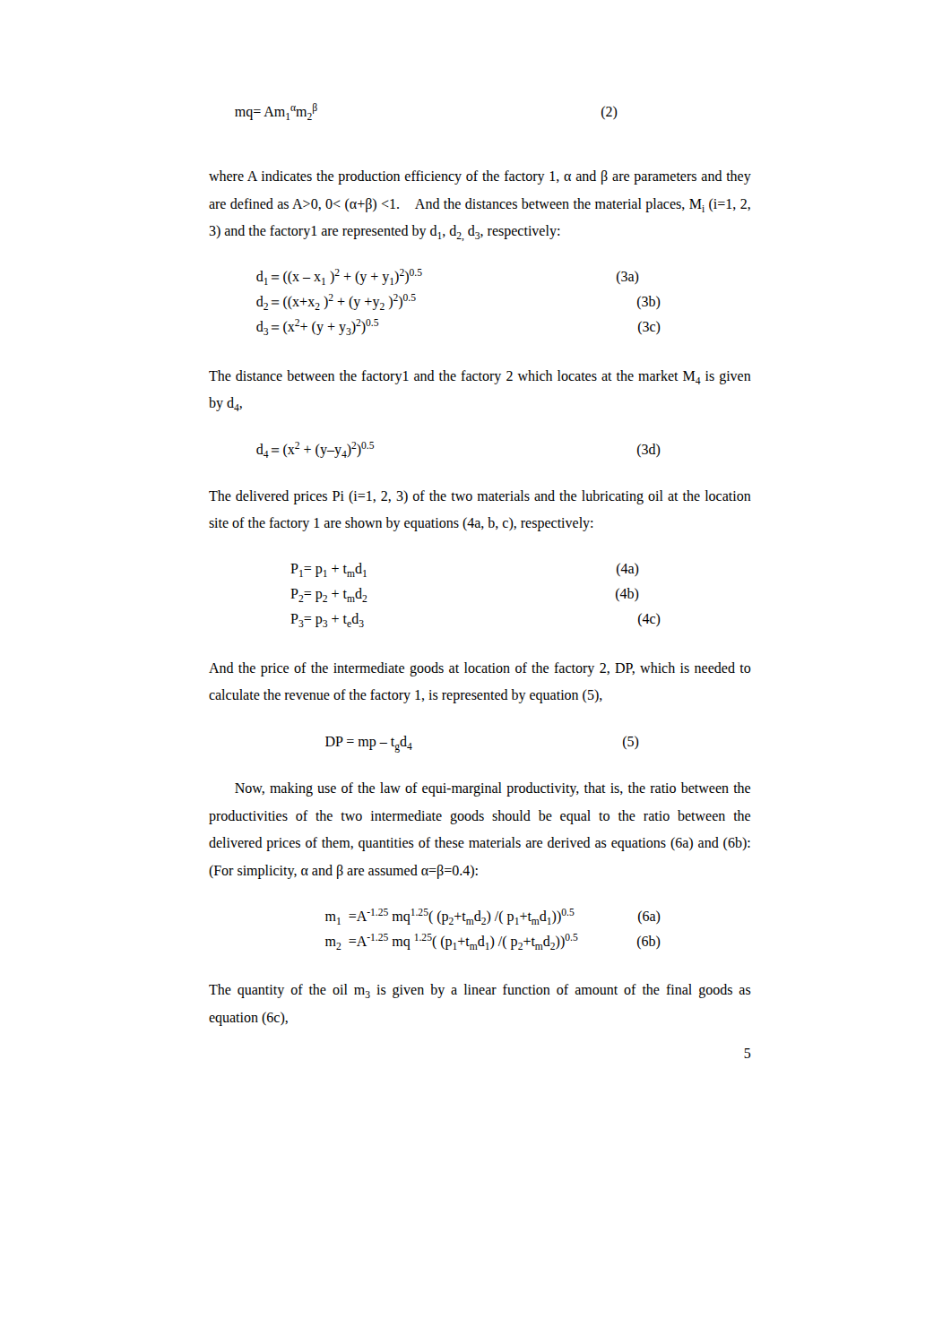mq= Am1αm2β (2)
where A indicates the production efficiency of the factory 1, α and β are parameters and they are defined as A>0, 0< (α+β) <1. And the distances between the material places, Mi (i=1, 2, 3) and the factory1 are represented by d1, d2, d3, respectively:
d1＝((x – x1 )2 + (y + y1)2)0.5 (3a)
d2＝((x+x2 )2 + (y +y2 )2)0.5 (3b)
d3＝(x2+ (y + y3)2)0.5 (3c)
The distance between the factory1 and the factory 2 which locates at the market M4 is given by d4,
d4＝(x2 + (y–y4)2)0.5 (3d)
The delivered prices Pi (i=1, 2, 3) of the two materials and the lubricating oil at the location site of the factory 1 are shown by equations (4a, b, c), respectively:
P1= p1 + tmd1 (4a)
P2= p2 + tmd2 (4b)
P3= p3 + ted3 (4c)
And the price of the intermediate goods at location of the factory 2, DP, which is needed to calculate the revenue of the factory 1, is represented by equation (5),
DP = mp – tgd4 (5)
Now, making use of the law of equi-marginal productivity, that is, the ratio between the productivities of the two intermediate goods should be equal to the ratio between the delivered prices of them, quantities of these materials are derived as equations (6a) and (6b): (For simplicity, α and β are assumed α=β=0.4):
m1 =A-1.25 mq1.25( (p2+tmd2) /( p1+tmd1))0.5 (6a)
m2 =A-1.25 mq 1.25( (p1+tmd1) /( p2+tmd2))0.5 (6b)
The quantity of the oil m3 is given by a linear function of amount of the final goods as equation (6c),
5